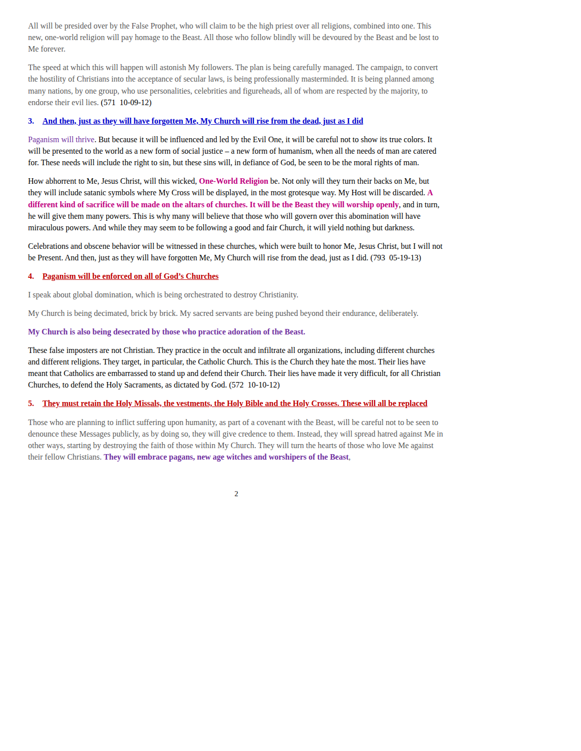All will be presided over by the False Prophet, who will claim to be the high priest over all religions, combined into one. This new, one-world religion will pay homage to the Beast. All those who follow blindly will be devoured by the Beast and be lost to Me forever.
The speed at which this will happen will astonish My followers. The plan is being carefully managed. The campaign, to convert the hostility of Christians into the acceptance of secular laws, is being professionally masterminded. It is being planned among many nations, by one group, who use personalities, celebrities and figureheads, all of whom are respected by the majority, to endorse their evil lies. (571 10-09-12)
3. And then, just as they will have forgotten Me, My Church will rise from the dead, just as I did
Paganism will thrive. But because it will be influenced and led by the Evil One, it will be careful not to show its true colors. It will be presented to the world as a new form of social justice – a new form of humanism, when all the needs of man are catered for. These needs will include the right to sin, but these sins will, in defiance of God, be seen to be the moral rights of man.
How abhorrent to Me, Jesus Christ, will this wicked, One-World Religion be. Not only will they turn their backs on Me, but they will include satanic symbols where My Cross will be displayed, in the most grotesque way. My Host will be discarded. A different kind of sacrifice will be made on the altars of churches. It will be the Beast they will worship openly, and in turn, he will give them many powers. This is why many will believe that those who will govern over this abomination will have miraculous powers. And while they may seem to be following a good and fair Church, it will yield nothing but darkness.
Celebrations and obscene behavior will be witnessed in these churches, which were built to honor Me, Jesus Christ, but I will not be Present. And then, just as they will have forgotten Me, My Church will rise from the dead, just as I did. (793 05-19-13)
4. Paganism will be enforced on all of God’s Churches
I speak about global domination, which is being orchestrated to destroy Christianity.
My Church is being decimated, brick by brick. My sacred servants are being pushed beyond their endurance, deliberately.
My Church is also being desecrated by those who practice adoration of the Beast.
These false imposters are not Christian. They practice in the occult and infiltrate all organizations, including different churches and different religions. They target, in particular, the Catholic Church. This is the Church they hate the most. Their lies have meant that Catholics are embarrassed to stand up and defend their Church. Their lies have made it very difficult, for all Christian Churches, to defend the Holy Sacraments, as dictated by God. (572 10-10-12)
5. They must retain the Holy Missals, the vestments, the Holy Bible and the Holy Crosses. These will all be replaced
Those who are planning to inflict suffering upon humanity, as part of a covenant with the Beast, will be careful not to be seen to denounce these Messages publicly, as by doing so, they will give credence to them. Instead, they will spread hatred against Me in other ways, starting by destroying the faith of those within My Church. They will turn the hearts of those who love Me against their fellow Christians. They will embrace pagans, new age witches and worshipers of the Beast,
2